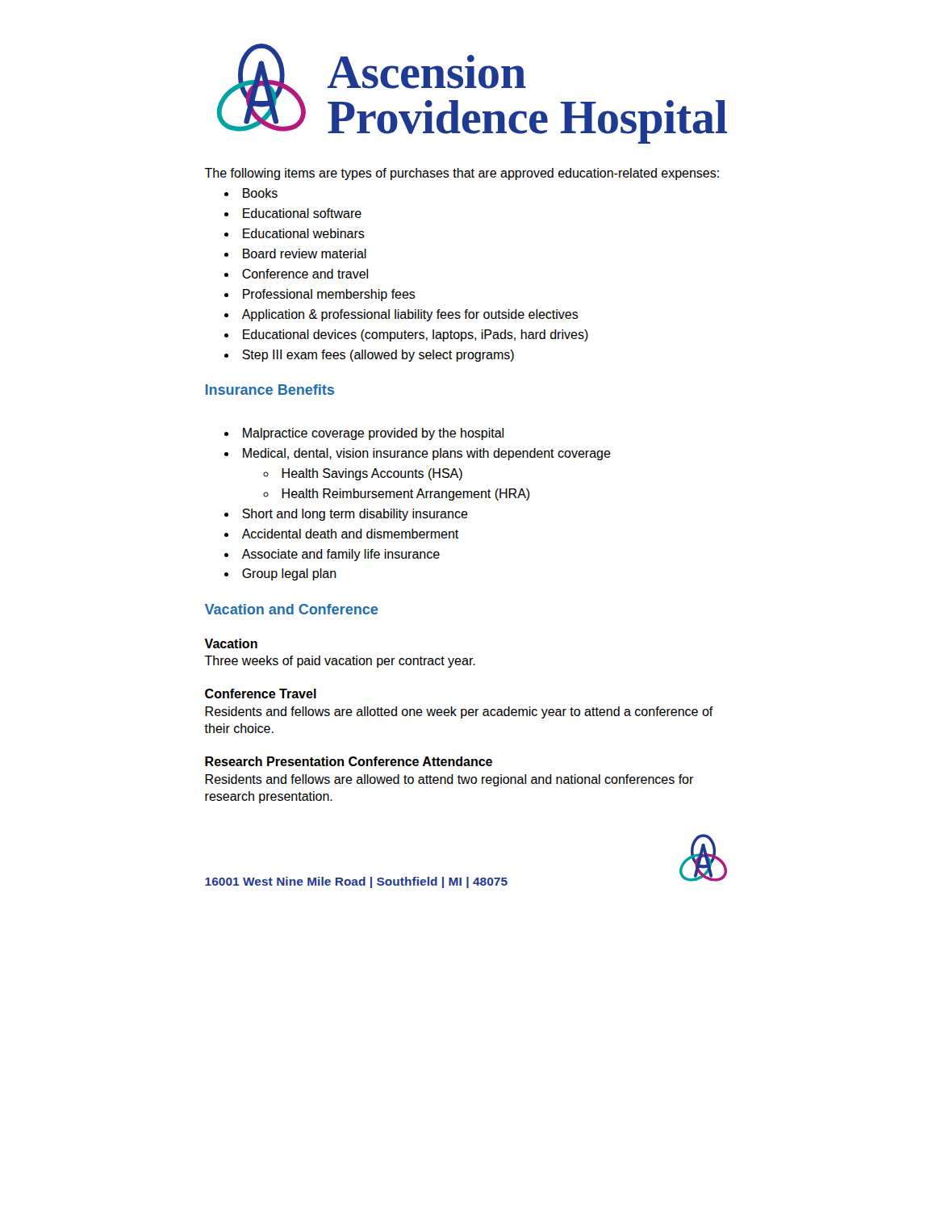Ascension Providence Hospital
The following items are types of purchases that are approved education-related expenses:
Books
Educational software
Educational webinars
Board review material
Conference and travel
Professional membership fees
Application & professional liability fees for outside electives
Educational devices (computers, laptops, iPads, hard drives)
Step III exam fees (allowed by select programs)
Insurance Benefits
Malpractice coverage provided by the hospital
Medical, dental, vision insurance plans with dependent coverage
Health Savings Accounts (HSA)
Health Reimbursement Arrangement (HRA)
Short and long term disability insurance
Accidental death and dismemberment
Associate and family life insurance
Group legal plan
Vacation and Conference
Vacation
Three weeks of paid vacation per contract year.
Conference Travel
Residents and fellows are allotted one week per academic year to attend a conference of their choice.
Research Presentation Conference Attendance
Residents and fellows are allowed to attend two regional and national conferences for research presentation.
16001 West Nine Mile Road | Southfield | MI | 48075